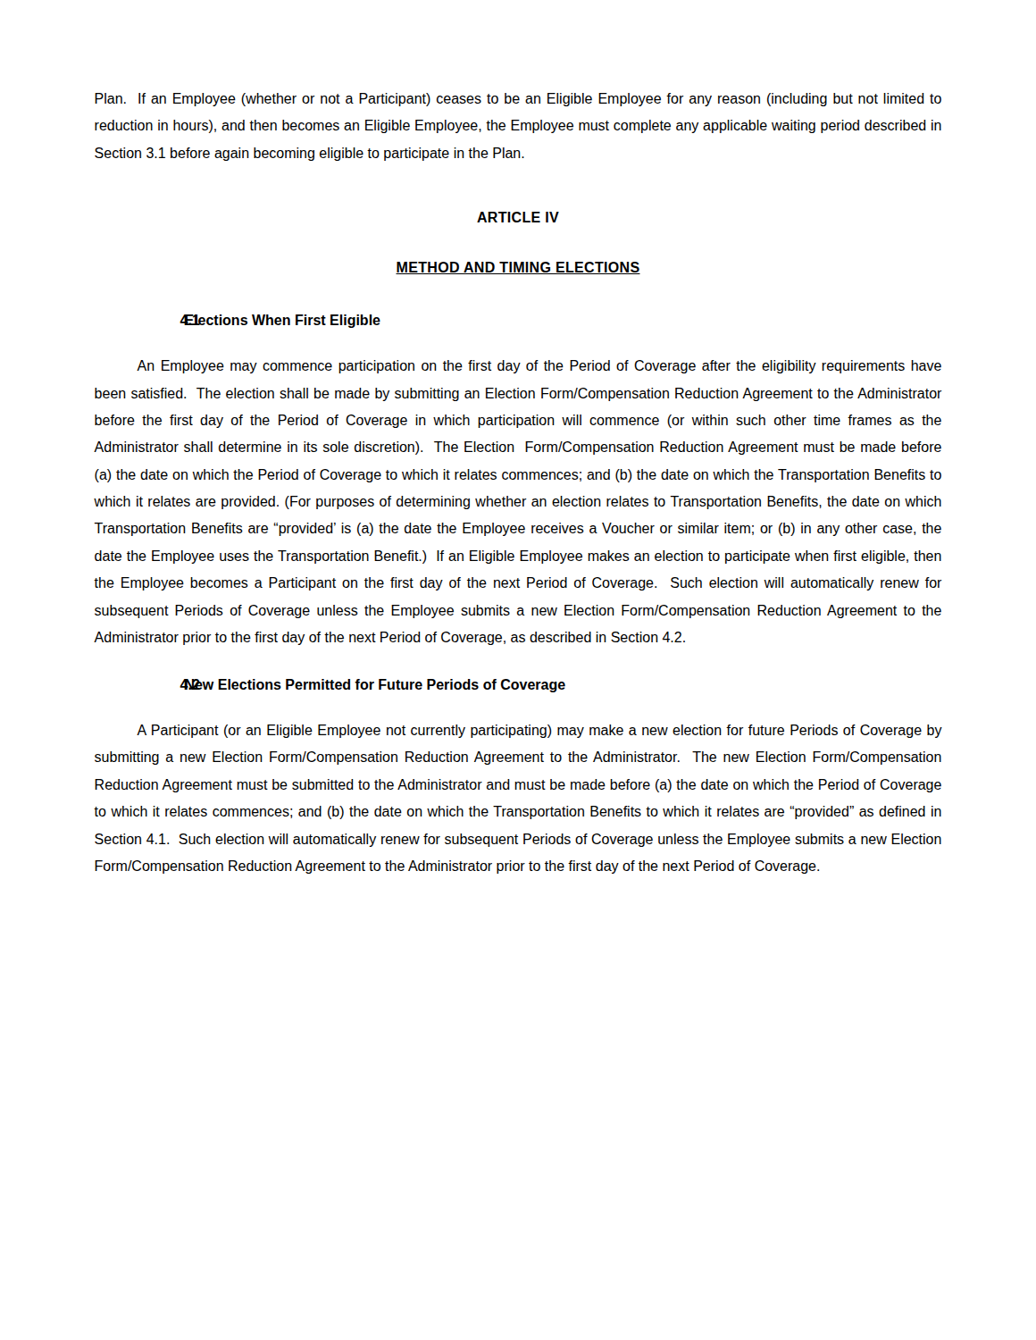Plan. If an Employee (whether or not a Participant) ceases to be an Eligible Employee for any reason (including but not limited to reduction in hours), and then becomes an Eligible Employee, the Employee must complete any applicable waiting period described in Section 3.1 before again becoming eligible to participate in the Plan.
ARTICLE IV
METHOD AND TIMING ELECTIONS
4.1 Elections When First Eligible
An Employee may commence participation on the first day of the Period of Coverage after the eligibility requirements have been satisfied. The election shall be made by submitting an Election Form/Compensation Reduction Agreement to the Administrator before the first day of the Period of Coverage in which participation will commence (or within such other time frames as the Administrator shall determine in its sole discretion). The Election Form/Compensation Reduction Agreement must be made before (a) the date on which the Period of Coverage to which it relates commences; and (b) the date on which the Transportation Benefits to which it relates are provided. (For purposes of determining whether an election relates to Transportation Benefits, the date on which Transportation Benefits are “provided’ is (a) the date the Employee receives a Voucher or similar item; or (b) in any other case, the date the Employee uses the Transportation Benefit.) If an Eligible Employee makes an election to participate when first eligible, then the Employee becomes a Participant on the first day of the next Period of Coverage. Such election will automatically renew for subsequent Periods of Coverage unless the Employee submits a new Election Form/Compensation Reduction Agreement to the Administrator prior to the first day of the next Period of Coverage, as described in Section 4.2.
4.2 New Elections Permitted for Future Periods of Coverage
A Participant (or an Eligible Employee not currently participating) may make a new election for future Periods of Coverage by submitting a new Election Form/Compensation Reduction Agreement to the Administrator. The new Election Form/Compensation Reduction Agreement must be submitted to the Administrator and must be made before (a) the date on which the Period of Coverage to which it relates commences; and (b) the date on which the Transportation Benefits to which it relates are “provided” as defined in Section 4.1. Such election will automatically renew for subsequent Periods of Coverage unless the Employee submits a new Election Form/Compensation Reduction Agreement to the Administrator prior to the first day of the next Period of Coverage.